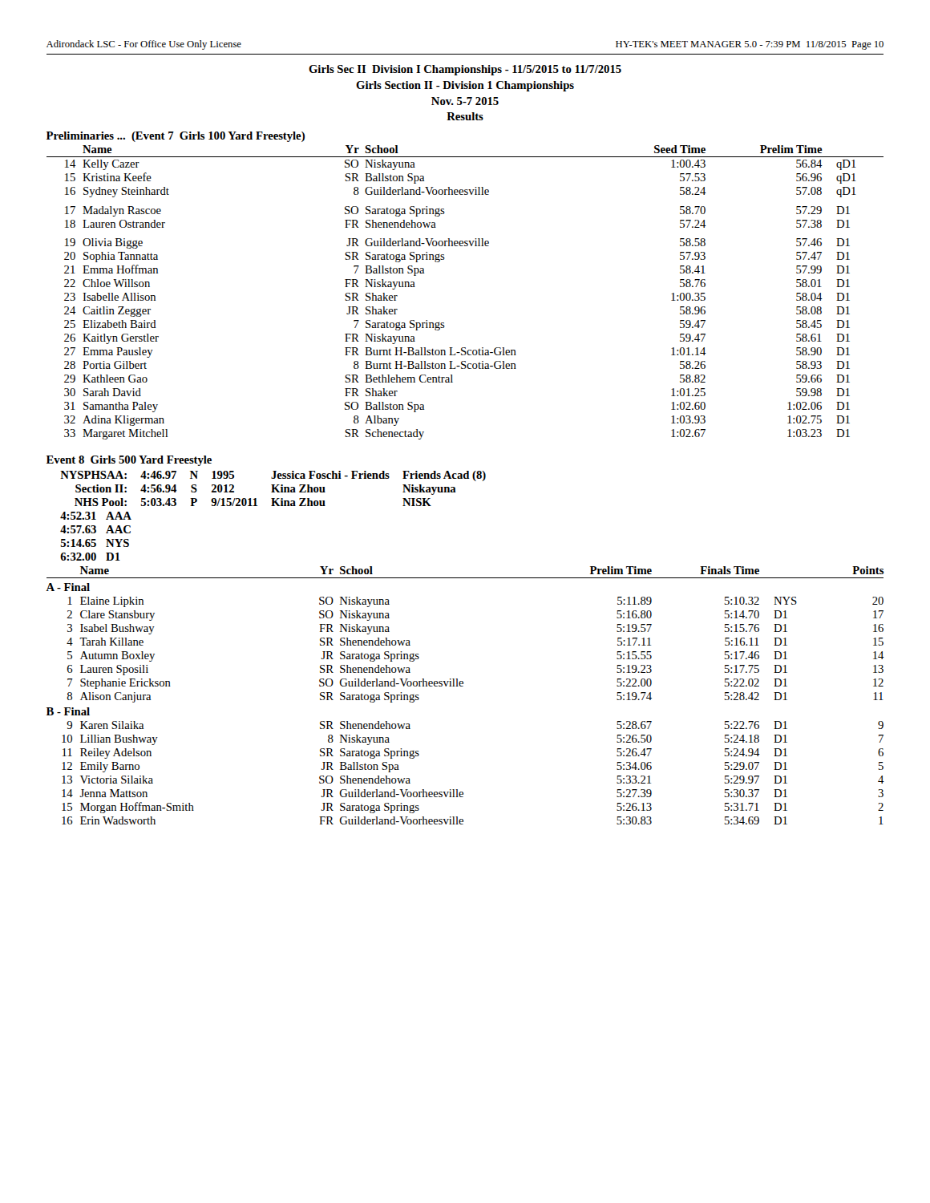Adirondack LSC - For Office Use Only License HY-TEK's MEET MANAGER 5.0 - 7:39 PM 11/8/2015 Page 10
Girls Sec II Division I Championships - 11/5/2015 to 11/7/2015
Girls Section II - Division 1 Championships
Nov. 5-7 2015
Results
Preliminaries ... (Event 7 Girls 100 Yard Freestyle)
| | Name | Yr | School | Seed Time | Prelim Time | |
| --- | --- | --- | --- | --- | --- | --- |
| 14 | Kelly Cazer | SO | Niskayuna | 1:00.43 | 56.84 | qD1 |
| 15 | Kristina Keefe | SR | Ballston Spa | 57.53 | 56.96 | qD1 |
| 16 | Sydney Steinhardt | 8 | Guilderland-Voorheesville | 58.24 | 57.08 | qD1 |
| 17 | Madalyn Rascoe | SO | Saratoga Springs | 58.70 | 57.29 | D1 |
| 18 | Lauren Ostrander | FR | Shenendehowa | 57.24 | 57.38 | D1 |
| 19 | Olivia Bigge | JR | Guilderland-Voorheesville | 58.58 | 57.46 | D1 |
| 20 | Sophia Tannatta | SR | Saratoga Springs | 57.93 | 57.47 | D1 |
| 21 | Emma Hoffman | 7 | Ballston Spa | 58.41 | 57.99 | D1 |
| 22 | Chloe Willson | FR | Niskayuna | 58.76 | 58.01 | D1 |
| 23 | Isabelle Allison | SR | Shaker | 1:00.35 | 58.04 | D1 |
| 24 | Caitlin Zegger | JR | Shaker | 58.96 | 58.08 | D1 |
| 25 | Elizabeth Baird | 7 | Saratoga Springs | 59.47 | 58.45 | D1 |
| 26 | Kaitlyn Gerstler | FR | Niskayuna | 59.47 | 58.61 | D1 |
| 27 | Emma Pausley | FR | Burnt H-Ballston L-Scotia-Glen | 1:01.14 | 58.90 | D1 |
| 28 | Portia Gilbert | 8 | Burnt H-Ballston L-Scotia-Glen | 58.26 | 58.93 | D1 |
| 29 | Kathleen Gao | SR | Bethlehem Central | 58.82 | 59.66 | D1 |
| 30 | Sarah David | FR | Shaker | 1:01.25 | 59.98 | D1 |
| 31 | Samantha Paley | SO | Ballston Spa | 1:02.60 | 1:02.06 | D1 |
| 32 | Adina Kligerman | 8 | Albany | 1:03.93 | 1:02.75 | D1 |
| 33 | Margaret Mitchell | SR | Schenectady | 1:02.67 | 1:03.23 | D1 |
Event 8 Girls 500 Yard Freestyle
| NYSPHSAA: | 4:46.97 | N | 1995 | Jessica Foschi - Friends | Friends Acad (8) |
| Section II: | 4:56.94 | S | 2012 | Kina Zhou | Niskayuna |
| NHS Pool: | 5:03.43 | P | 9/15/2011 | Kina Zhou | NISK |
| 4:52.31 | AAA |
| 4:57.63 | AAC |
| 5:14.65 | NYS |
| 6:32.00 | D1 |
| | Name | Yr | School | Prelim Time | Finals Time | | Points |
| --- | --- | --- | --- | --- | --- | --- | --- |
| A - Final |
| 1 | Elaine Lipkin | SO | Niskayuna | 5:11.89 | 5:10.32 | NYS | 20 |
| 2 | Clare Stansbury | SO | Niskayuna | 5:16.80 | 5:14.70 | D1 | 17 |
| 3 | Isabel Bushway | FR | Niskayuna | 5:19.57 | 5:15.76 | D1 | 16 |
| 4 | Tarah Killane | SR | Shenendehowa | 5:17.11 | 5:16.11 | D1 | 15 |
| 5 | Autumn Boxley | JR | Saratoga Springs | 5:15.55 | 5:17.46 | D1 | 14 |
| 6 | Lauren Sposili | SR | Shenendehowa | 5:19.23 | 5:17.75 | D1 | 13 |
| 7 | Stephanie Erickson | SO | Guilderland-Voorheesville | 5:22.00 | 5:22.02 | D1 | 12 |
| 8 | Alison Canjura | SR | Saratoga Springs | 5:19.74 | 5:28.42 | D1 | 11 |
| B - Final |
| 9 | Karen Silaika | SR | Shenendehowa | 5:28.67 | 5:22.76 | D1 | 9 |
| 10 | Lillian Bushway | 8 | Niskayuna | 5:26.50 | 5:24.18 | D1 | 7 |
| 11 | Reiley Adelson | SR | Saratoga Springs | 5:26.47 | 5:24.94 | D1 | 6 |
| 12 | Emily Barno | JR | Ballston Spa | 5:34.06 | 5:29.07 | D1 | 5 |
| 13 | Victoria Silaika | SO | Shenendehowa | 5:33.21 | 5:29.97 | D1 | 4 |
| 14 | Jenna Mattson | JR | Guilderland-Voorheesville | 5:27.39 | 5:30.37 | D1 | 3 |
| 15 | Morgan Hoffman-Smith | JR | Saratoga Springs | 5:26.13 | 5:31.71 | D1 | 2 |
| 16 | Erin Wadsworth | FR | Guilderland-Voorheesville | 5:30.83 | 5:34.69 | D1 | 1 |